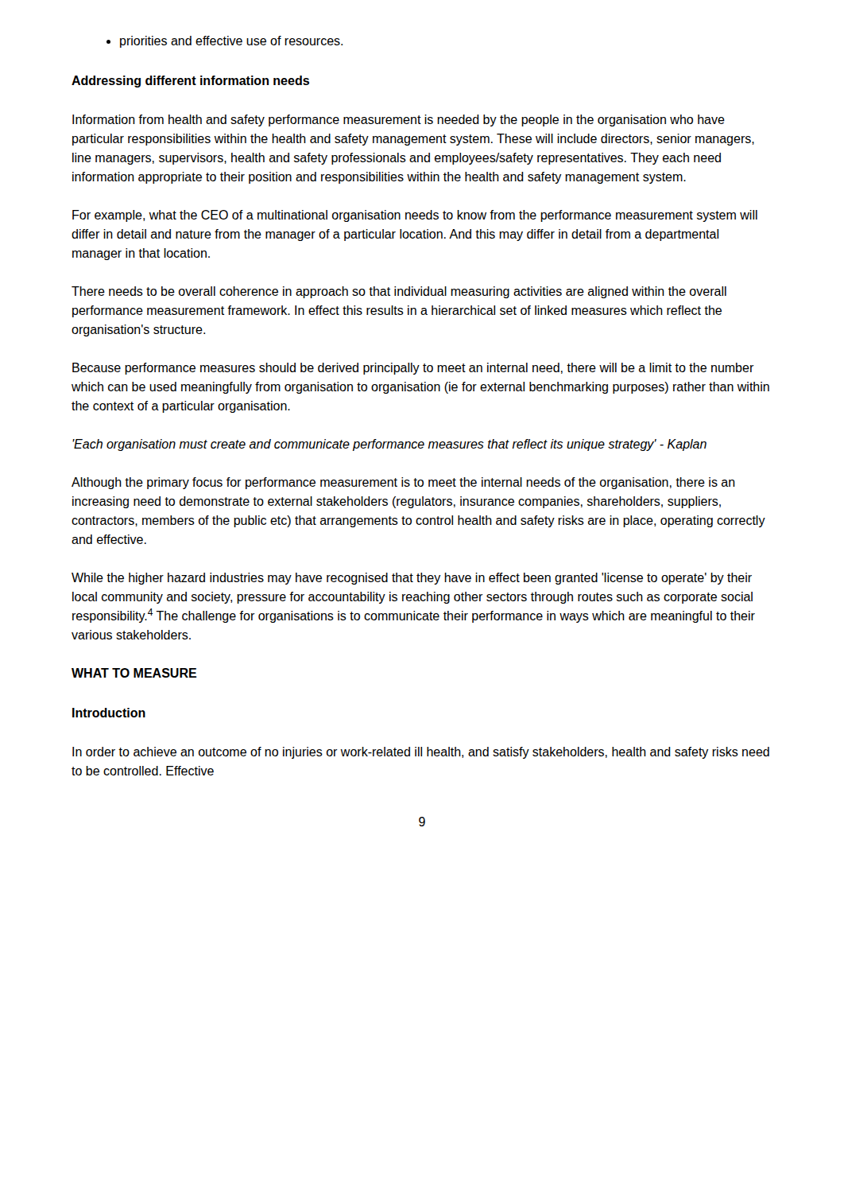priorities and effective use of resources.
Addressing different information needs
Information from health and safety performance measurement is needed by the people in the organisation who have particular responsibilities within the health and safety management system. These will include directors, senior managers, line managers, supervisors, health and safety professionals and employees/safety representatives. They each need information appropriate to their position and responsibilities within the health and safety management system.
For example, what the CEO of a multinational organisation needs to know from the performance measurement system will differ in detail and nature from the manager of a particular location. And this may differ in detail from a departmental manager in that location.
There needs to be overall coherence in approach so that individual measuring activities are aligned within the overall performance measurement framework. In effect this results in a hierarchical set of linked measures which reflect the organisation's structure.
Because performance measures should be derived principally to meet an internal need, there will be a limit to the number which can be used meaningfully from organisation to organisation (ie for external benchmarking purposes) rather than within the context of a particular organisation.
'Each organisation must create and communicate performance measures that reflect its unique strategy' - Kaplan
Although the primary focus for performance measurement is to meet the internal needs of the organisation, there is an increasing need to demonstrate to external stakeholders (regulators, insurance companies, shareholders, suppliers, contractors, members of the public etc) that arrangements to control health and safety risks are in place, operating correctly and effective.
While the higher hazard industries may have recognised that they have in effect been granted 'license to operate' by their local community and society, pressure for accountability is reaching other sectors through routes such as corporate social responsibility.4 The challenge for organisations is to communicate their performance in ways which are meaningful to their various stakeholders.
WHAT TO MEASURE
Introduction
In order to achieve an outcome of no injuries or work-related ill health, and satisfy stakeholders, health and safety risks need to be controlled. Effective
9